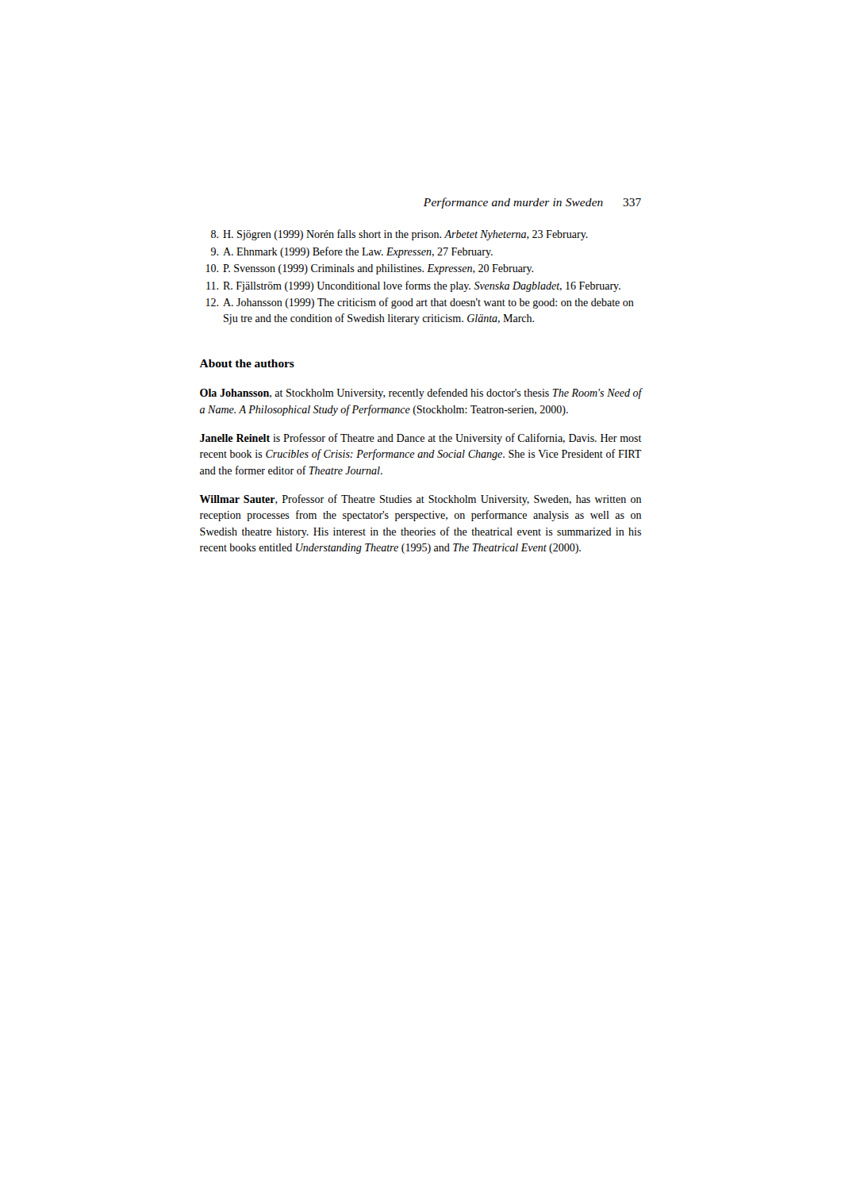Performance and murder in Sweden 337
8. H. Sjögren (1999) Norén falls short in the prison. Arbetet Nyheterna, 23 February.
9. A. Ehnmark (1999) Before the Law. Expressen, 27 February.
10. P. Svensson (1999) Criminals and philistines. Expressen, 20 February.
11. R. Fjällström (1999) Unconditional love forms the play. Svenska Dagbladet, 16 February.
12. A. Johansson (1999) The criticism of good art that doesn't want to be good: on the debate on Sju tre and the condition of Swedish literary criticism. Glänta, March.
About the authors
Ola Johansson, at Stockholm University, recently defended his doctor's thesis The Room's Need of a Name. A Philosophical Study of Performance (Stockholm: Teatron-serien, 2000).
Janelle Reinelt is Professor of Theatre and Dance at the University of California, Davis. Her most recent book is Crucibles of Crisis: Performance and Social Change. She is Vice President of FIRT and the former editor of Theatre Journal.
Willmar Sauter, Professor of Theatre Studies at Stockholm University, Sweden, has written on reception processes from the spectator's perspective, on performance analysis as well as on Swedish theatre history. His interest in the theories of the theatrical event is summarized in his recent books entitled Understanding Theatre (1995) and The Theatrical Event (2000).